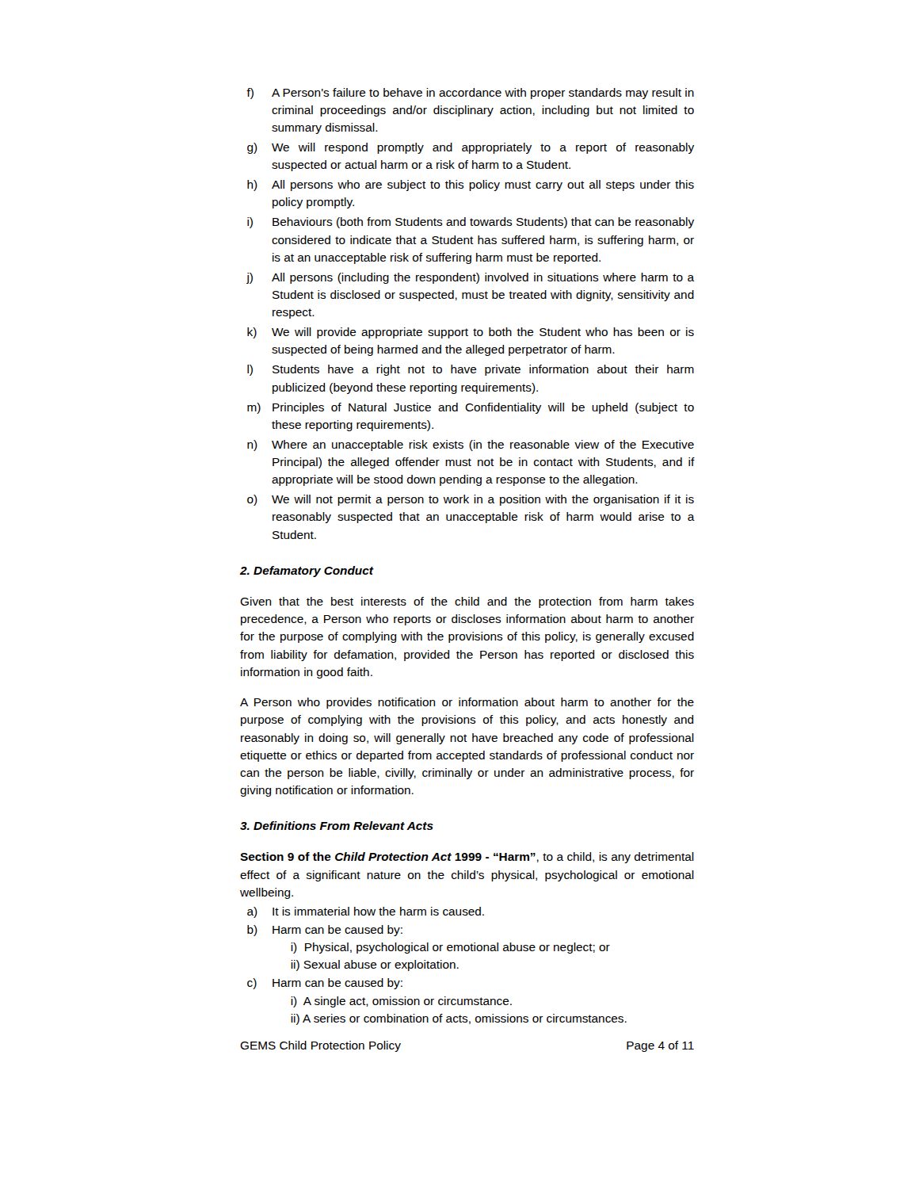f) A Person's failure to behave in accordance with proper standards may result in criminal proceedings and/or disciplinary action, including but not limited to summary dismissal.
g) We will respond promptly and appropriately to a report of reasonably suspected or actual harm or a risk of harm to a Student.
h) All persons who are subject to this policy must carry out all steps under this policy promptly.
i) Behaviours (both from Students and towards Students) that can be reasonably considered to indicate that a Student has suffered harm, is suffering harm, or is at an unacceptable risk of suffering harm must be reported.
j) All persons (including the respondent) involved in situations where harm to a Student is disclosed or suspected, must be treated with dignity, sensitivity and respect.
k) We will provide appropriate support to both the Student who has been or is suspected of being harmed and the alleged perpetrator of harm.
l) Students have a right not to have private information about their harm publicized (beyond these reporting requirements).
m) Principles of Natural Justice and Confidentiality will be upheld (subject to these reporting requirements).
n) Where an unacceptable risk exists (in the reasonable view of the Executive Principal) the alleged offender must not be in contact with Students, and if appropriate will be stood down pending a response to the allegation.
o) We will not permit a person to work in a position with the organisation if it is reasonably suspected that an unacceptable risk of harm would arise to a Student.
2. Defamatory Conduct
Given that the best interests of the child and the protection from harm takes precedence, a Person who reports or discloses information about harm to another for the purpose of complying with the provisions of this policy, is generally excused from liability for defamation, provided the Person has reported or disclosed this information in good faith.
A Person who provides notification or information about harm to another for the purpose of complying with the provisions of this policy, and acts honestly and reasonably in doing so, will generally not have breached any code of professional etiquette or ethics or departed from accepted standards of professional conduct nor can the person be liable, civilly, criminally or under an administrative process, for giving notification or information.
3. Definitions From Relevant Acts
Section 9 of the Child Protection Act 1999 - “Harm”, to a child, is any detrimental effect of a significant nature on the child’s physical, psychological or emotional wellbeing.
a) It is immaterial how the harm is caused.
b) Harm can be caused by:
i) Physical, psychological or emotional abuse or neglect; or
ii) Sexual abuse or exploitation.
c) Harm can be caused by:
i) A single act, omission or circumstance.
ii) A series or combination of acts, omissions or circumstances.
GEMS Child Protection Policy Page 4 of 11